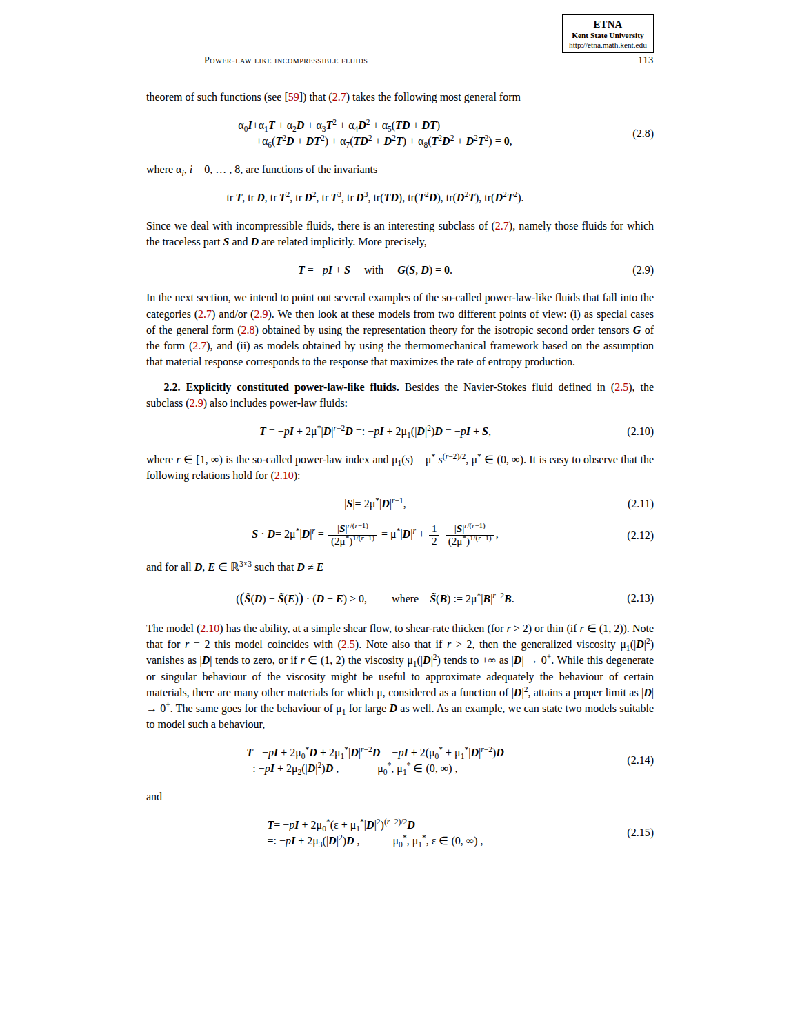ETNA
Kent State University
http://etna.math.kent.edu
Power-law like incompressible fluids 113
theorem of such functions (see [59]) that (2.7) takes the following most general form
α0I+α1T + α2D + α3T2 + α4D2 + α5(TD + DT)
+α6(T2D + DT2) + α7(TD2 + D2T) + α8(T2D2 + D2T2) = 0,
(2.8)
where αi, i = 0, … , 8, are functions of the invariants
tr T, tr D, tr T2, tr D2, tr T3, tr D3, tr(TD), tr(T2D), tr(D2T), tr(D2T2).
Since we deal with incompressible fluids, there is an interesting subclass of (2.7), namely those fluids for which the traceless part S and D are related implicitly. More precisely,
T = −pI + S with G(S, D) = 0.
(2.9)
In the next section, we intend to point out several examples of the so-called power-law-like fluids that fall into the categories (2.7) and/or (2.9). We then look at these models from two different points of view: (i) as special cases of the general form (2.8) obtained by using the representation theory for the isotropic second order tensors G of the form (2.7), and (ii) as models obtained by using the thermomechanical framework based on the assumption that material response corresponds to the response that maximizes the rate of entropy production.
2.2. Explicitly constituted power-law-like fluids. Besides the Navier-Stokes fluid defined in (2.5), the subclass (2.9) also includes power-law fluids:
T = −pI + 2μ*|D|r−2D =: −pI + 2μ1(|D|2)D = −pI + S,
(2.10)
where r ∈ [1, ∞) is the so-called power-law index and μ1(s) = μ* s(r−2)/2, μ* ∈ (0, ∞). It is easy to observe that the following relations hold for (2.10):
|S|= 2μ*|D|r−1,
(2.11)
S · D= 2μ*|D|r = |S|r/(r−1)(2μ*)1/(r−1) = μ*|D|r + 12 |S|r/(r−1)(2μ*)1/(r−1),
(2.12)
and for all D, E ∈ ℝ3×3 such that D ≠ E
((S̃(D) − S̃(E)) · (D − E) > 0, where S̃(B) := 2μ*|B|r−2B.
(2.13)
The model (2.10) has the ability, at a simple shear flow, to shear-rate thicken (for r > 2) or thin (if r ∈ (1, 2)). Note that for r = 2 this model coincides with (2.5). Note also that if r > 2, then the generalized viscosity μ1(|D|2) vanishes as |D| tends to zero, or if r ∈ (1, 2) the viscosity μ1(|D|2) tends to +∞ as |D| → 0+. While this degenerate or singular behaviour of the viscosity might be useful to approximate adequately the behaviour of certain materials, there are many other materials for which μ, considered as a function of |D|2, attains a proper limit as |D| → 0+. The same goes for the behaviour of μ1 for large D as well. As an example, we can state two models suitable to model such a behaviour,
T= −pI + 2μ0*D + 2μ1*|D|r−2D = −pI + 2(μ0* + μ1*|D|r−2)D
=: −pI + 2μ2(|D|2)D , μ0*, μ1* ∈ (0, ∞) ,
(2.14)
and
T= −pI + 2μ0*(ε + μ1*|D|2)(r−2)/2D
=: −pI + 2μ3(|D|2)D , μ0*, μ1*, ε ∈ (0, ∞) ,
(2.15)